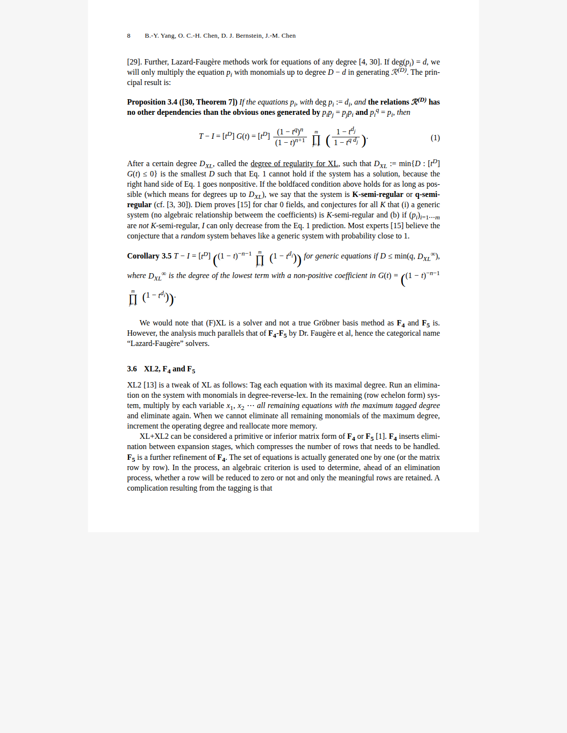8 B.-Y. Yang, O. C.-H. Chen, D. J. Bernstein, J.-M. Chen
[29]. Further, Lazard-Faugère methods work for equations of any degree [4, 30]. If deg(pi) = d, we will only multiply the equation pi with monomials up to degree D − d in generating ℛ(D). The principal result is:
Proposition 3.4 ([30, Theorem 7]) If the equations pi, with deg pi := di, and the relations ℛ(D) has no other dependencies than the obvious ones generated by pipj = pjpi and piq = pi, then
T − I = [tD] G(t) = [tD] (1 − tq)n(1 − t)n+1 ∏mj=1 (1 − tdj 1 − tq dj). (1)
After a certain degree DXL, called the degree of regularity for XL, such that DXL := min{D : [tD] G(t) ≤ 0} is the smallest D such that Eq. 1 cannot hold if the system has a solution, because the right hand side of Eq. 1 goes nonpositive. If the boldfaced condition above holds for as long as possible (which means for degrees up to DXL), we say that the system is K-semi-regular or q-semi-regular (cf. [3, 30]). Diem proves [15] for char 0 fields, and conjectures for all K that (i) a generic system (no algebraic relationship betweem the coefficients) is K-semi-regular and (b) if (pi)i=1⋯m are not K-semi-regular, I can only decrease from the Eq. 1 prediction. Most experts [15] believe the conjecture that a random system behaves like a generic system with probability close to 1.
Corollary 3.5 T − I = [tD] ((1 − t)−n−1 ∏mj=1 (1 − tdi)) for generic equations if D ≤ min(q, DXL∞), where DXL∞ is the degree of the lowest term with a non-positive coefficient in G(t) = ((1 − t)−n−1 ∏mj=1 (1 − tdi)).
We would note that (F)XL is a solver and not a true Gröbner basis method as F4 and F5 is. However, the analysis much parallels that of F4-F5 by Dr. Faugère et al, hence the categorical name “Lazard-Faugère” solvers.
3.6 XL2, F4 and F5
XL2 [13] is a tweak of XL as follows: Tag each equation with its maximal degree. Run an elimination on the system with monomials in degree-reverse-lex. In the remaining (row echelon form) system, multiply by each variable x1, x2 ⋯ all remaining equations with the maximum tagged degree and eliminate again. When we cannot eliminate all remaining monomials of the maximum degree, increment the operating degree and reallocate more memory.
XL+XL2 can be considered a primitive or inferior matrix form of F4 or F5 [1]. F4 inserts elimination between expansion stages, which compresses the number of rows that needs to be handled. F5 is a further refinement of F4. The set of equations is actually generated one by one (or the matrix row by row). In the process, an algebraic criterion is used to determine, ahead of an elimination process, whether a row will be reduced to zero or not and only the meaningful rows are retained. A complication resulting from the tagging is that